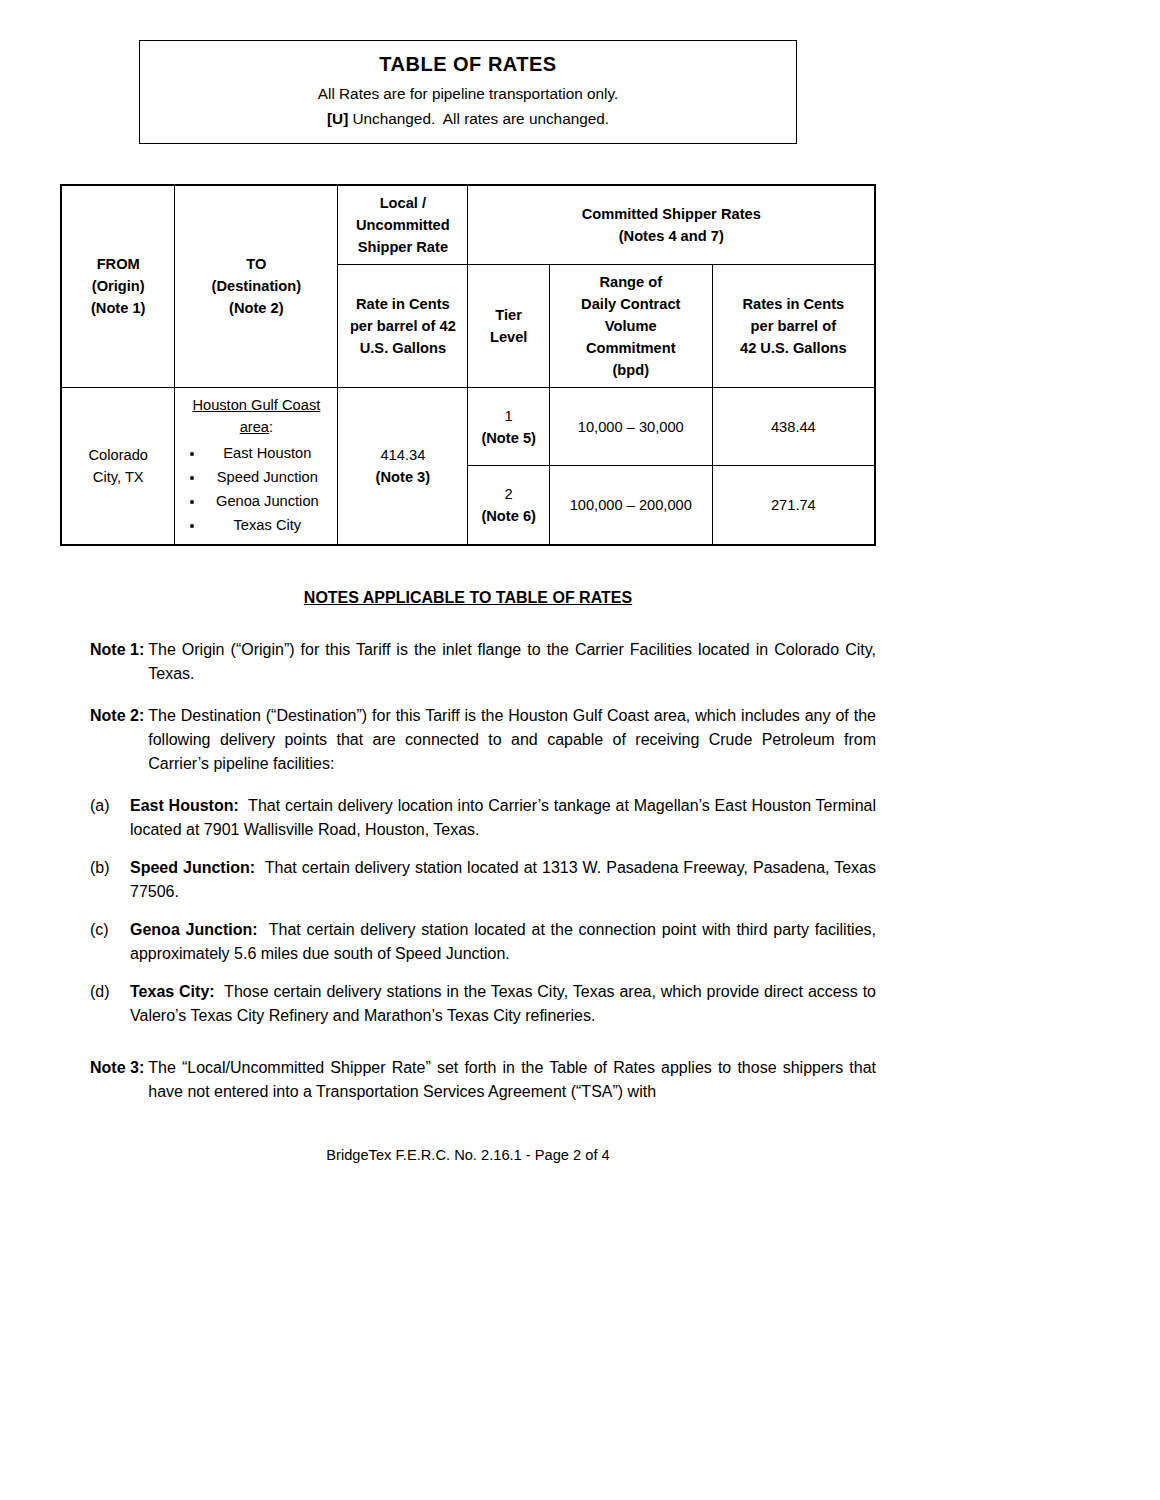TABLE OF RATES
All Rates are for pipeline transportation only.
[U] Unchanged. All rates are unchanged.
| FROM (Origin) (Note 1) | TO (Destination) (Note 2) | Local / Uncommitted Shipper Rate | Committed Shipper Rates (Notes 4 and 7) |
| --- | --- | --- | --- |
| Rate in Cents per barrel of 42 U.S. Gallons | Tier Level | Range of Daily Contract Volume Commitment (bpd) | Rates in Cents per barrel of 42 U.S. Gallons |
| Colorado City, TX | Houston Gulf Coast area : East Houston Speed Junction Genoa Junction Texas City | 414.34 (Note 3) | 1 (Note 5) | 10,000 – 30,000 | 438.44 |
| 2 (Note 6) | 100,000 – 200,000 | 271.74 |
NOTES APPLICABLE TO TABLE OF RATES
Note 1:
The Origin (“Origin”) for this Tariff is the inlet flange to the Carrier Facilities located in Colorado City, Texas.
Note 2:
The Destination (“Destination”) for this Tariff is the Houston Gulf Coast area, which includes any of the following delivery points that are connected to and capable of receiving Crude Petroleum from Carrier’s pipeline facilities:
(a)
East Houston: That certain delivery location into Carrier’s tankage at Magellan’s East Houston Terminal located at 7901 Wallisville Road, Houston, Texas.
(b)
Speed Junction: That certain delivery station located at 1313 W. Pasadena Freeway, Pasadena, Texas 77506.
(c)
Genoa Junction: That certain delivery station located at the connection point with third party facilities, approximately 5.6 miles due south of Speed Junction.
(d)
Texas City: Those certain delivery stations in the Texas City, Texas area, which provide direct access to Valero’s Texas City Refinery and Marathon’s Texas City refineries.
Note 3:
The “Local/Uncommitted Shipper Rate” set forth in the Table of Rates applies to those shippers that have not entered into a Transportation Services Agreement (“TSA”) with
BridgeTex F.E.R.C. No. 2.16.1 - Page 2 of 4